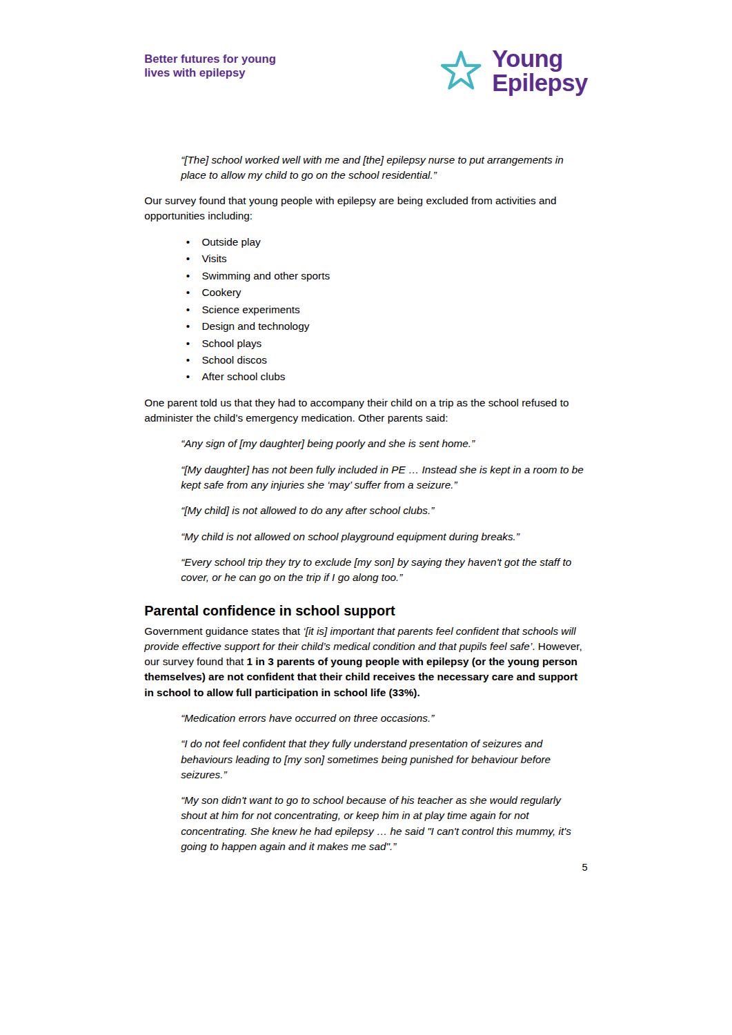Better futures for young
lives with epilepsy
Young Epilepsy
“[The] school worked well with me and [the] epilepsy nurse to put arrangements in place to allow my child to go on the school residential.”
Our survey found that young people with epilepsy are being excluded from activities and opportunities including:
Outside play
Visits
Swimming and other sports
Cookery
Science experiments
Design and technology
School plays
School discos
After school clubs
One parent told us that they had to accompany their child on a trip as the school refused to administer the child’s emergency medication. Other parents said:
“Any sign of [my daughter] being poorly and she is sent home.”
“[My daughter] has not been fully included in PE … Instead she is kept in a room to be kept safe from any injuries she ‘may’ suffer from a seizure.”
“[My child] is not allowed to do any after school clubs.”
“My child is not allowed on school playground equipment during breaks.”
“Every school trip they try to exclude [my son] by saying they haven't got the staff to cover, or he can go on the trip if I go along too.”
Parental confidence in school support
Government guidance states that ‘[it is] important that parents feel confident that schools will provide effective support for their child’s medical condition and that pupils feel safe’. However, our survey found that 1 in 3 parents of young people with epilepsy (or the young person themselves) are not confident that their child receives the necessary care and support in school to allow full participation in school life (33%).
“Medication errors have occurred on three occasions.”
“I do not feel confident that they fully understand presentation of seizures and behaviours leading to [my son] sometimes being punished for behaviour before seizures.”
“My son didn't want to go to school because of his teacher as she would regularly shout at him for not concentrating, or keep him in at play time again for not concentrating. She knew he had epilepsy … he said "I can't control this mummy, it's going to happen again and it makes me sad".”
5